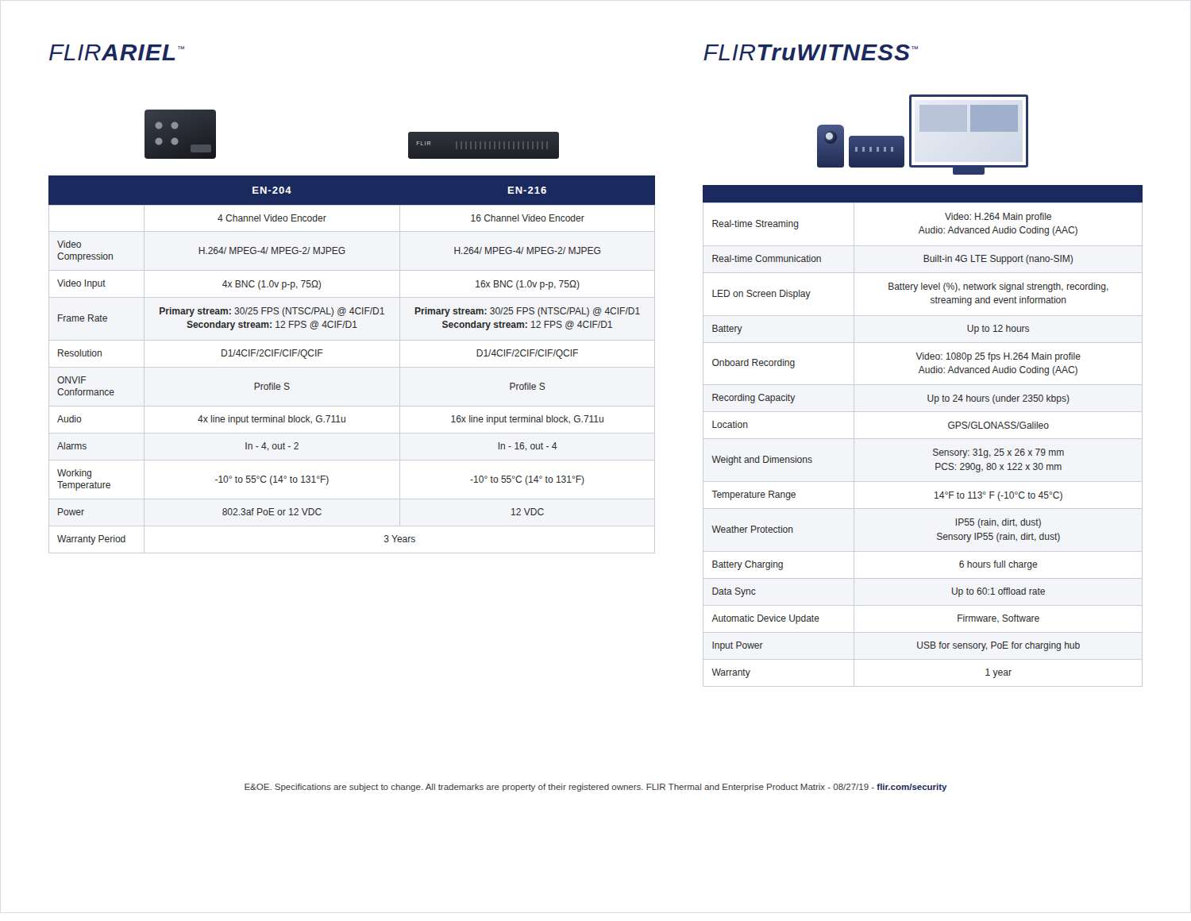FLIR ARIEL™
FLIR Ariel EN-204 and EN-216 video encoder specifications
| | EN-204 | EN-216 |
| --- | --- | --- |
| | 4 Channel Video Encoder | 16 Channel Video Encoder |
| Video Compression | H.264/ MPEG-4/ MPEG-2/ MJPEG | H.264/ MPEG-4/ MPEG-2/ MJPEG |
| Video Input | 4x BNC (1.0v p-p, 75Ω) | 16x BNC (1.0v p-p, 75Ω) |
| Frame Rate | Primary stream: 30/25 FPS (NTSC/PAL) @ 4CIF/D1 Secondary stream: 12 FPS @ 4CIF/D1 | Primary stream: 30/25 FPS (NTSC/PAL) @ 4CIF/D1 Secondary stream: 12 FPS @ 4CIF/D1 |
| Resolution | D1/4CIF/2CIF/CIF/QCIF | D1/4CIF/2CIF/CIF/QCIF |
| ONVIF Conformance | Profile S | Profile S |
| Audio | 4x line input terminal block, G.711u | 16x line input terminal block, G.711u |
| Alarms | In - 4, out - 2 | In - 16, out - 4 |
| Working Temperature | -10° to 55°C (14° to 131°F) | -10° to 55°C (14° to 131°F) |
| Power | 802.3af PoE or 12 VDC | 12 VDC |
| Warranty Period | 3 Years |
FLIR TruWITNESS™
FLIR TruWITNESS specifications
| Real-time Streaming | Video: H.264 Main profile Audio: Advanced Audio Coding (AAC) |
| Real-time Communication | Built-in 4G LTE Support (nano-SIM) |
| LED on Screen Display | Battery level (%), network signal strength, recording, streaming and event information |
| Battery | Up to 12 hours |
| Onboard Recording | Video: 1080p 25 fps H.264 Main profile Audio: Advanced Audio Coding (AAC) |
| Recording Capacity | Up to 24 hours (under 2350 kbps) |
| Location | GPS/GLONASS/Galileo |
| Weight and Dimensions | Sensory: 31g, 25 x 26 x 79 mm PCS: 290g, 80 x 122 x 30 mm |
| Temperature Range | 14°F to 113° F (-10°C to 45°C) |
| Weather Protection | IP55 (rain, dirt, dust) Sensory IP55 (rain, dirt, dust) |
| Battery Charging | 6 hours full charge |
| Data Sync | Up to 60:1 offload rate |
| Automatic Device Update | Firmware, Software |
| Input Power | USB for sensory, PoE for charging hub |
| Warranty | 1 year |
E&OE. Specifications are subject to change. All trademarks are property of their registered owners. FLIR Thermal and Enterprise Product Matrix - 08/27/19 - flir.com/security